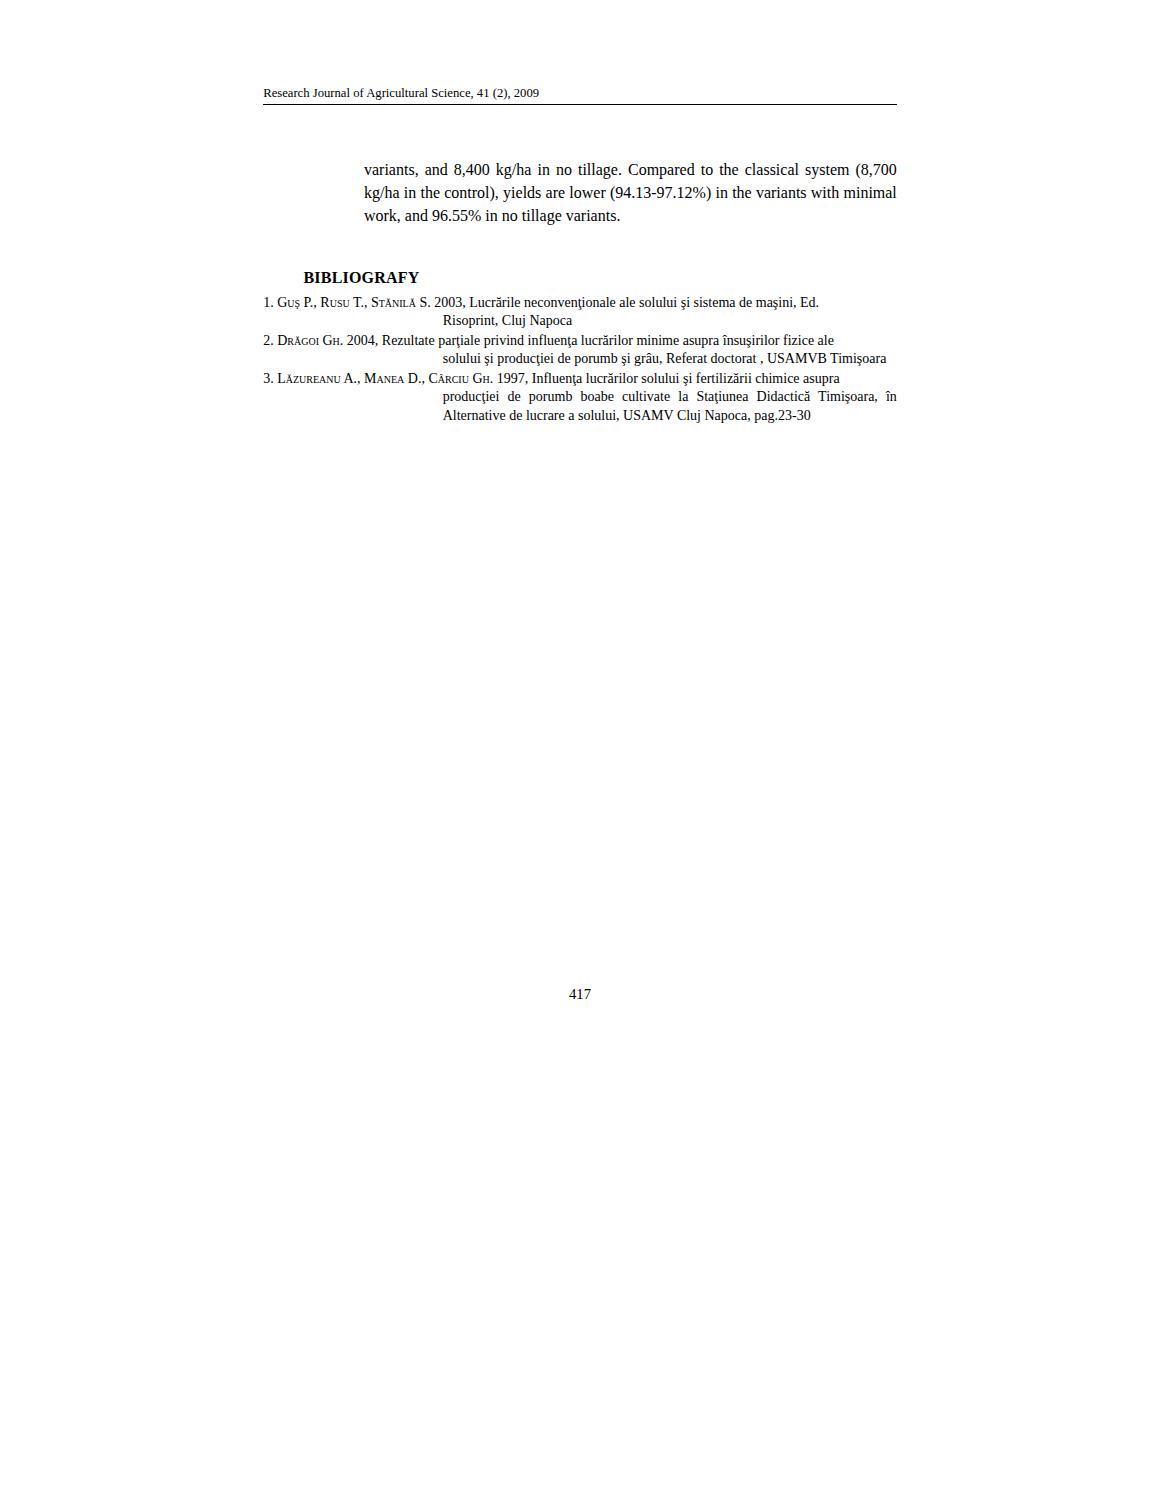Research Journal of Agricultural Science, 41 (2), 2009
variants, and 8,400 kg/ha in no tillage. Compared to the classical system (8,700 kg/ha in the control), yields are lower (94.13-97.12%) in the variants with minimal work, and 96.55% in no tillage variants.
BIBLIOGRAFY
1. Guş P., Rusu T., Stănilă S. 2003, Lucrările neconvenţionale ale solului şi sistema de maşini, Ed.Risoprint, Cluj Napoca
2. Drăgoi Gh. 2004, Rezultate parţiale privind influenţa lucrărilor minime asupra însuşirilor fizice alesolului şi producţiei de porumb şi grâu, Referat doctorat , USAMVB Timişoara
3. Lăzureanu A., Manea D., Cârciu Gh. 1997, Influenţa lucrărilor solului şi fertilizării chimice asupraproducţiei de porumb boabe cultivate la Staţiunea Didactică Timişoara, în Alternative de lucrare a solului, USAMV Cluj Napoca, pag.23-30
417